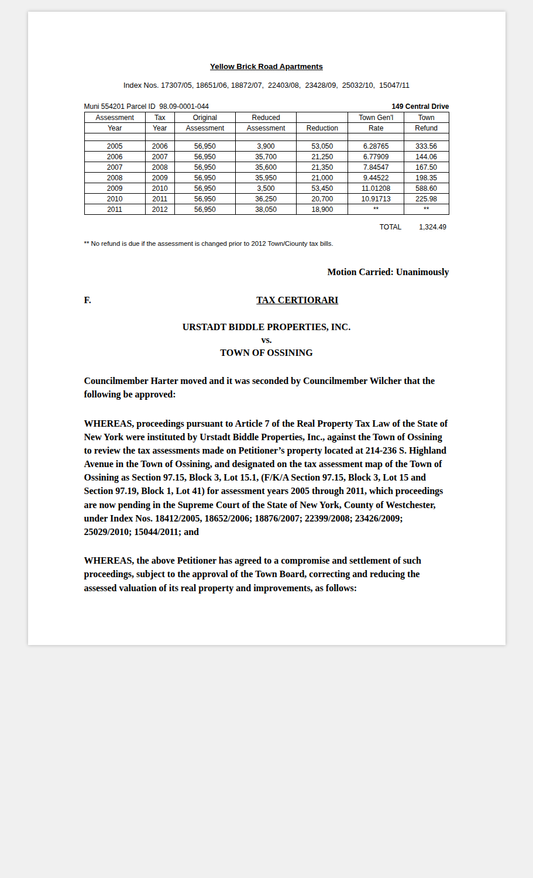Yellow Brick Road Apartments
Index Nos. 17307/05, 18651/06, 18872/07, 22403/08, 23428/09, 25032/10, 15047/11
Muni 554201 Parcel ID 98.09-0001-044 149 Central Drive
| Assessment | Tax | Original | Reduced | | Town Gen'l | Town |
| --- | --- | --- | --- | --- | --- | --- |
| Year | Year | Assessment | Assessment | Reduction | Rate | Refund |
| 2005 | 2006 | 56,950 | 3,900 | 53,050 | 6.28765 | 333.56 |
| 2006 | 2007 | 56,950 | 35,700 | 21,250 | 6.77909 | 144.06 |
| 2007 | 2008 | 56,950 | 35,600 | 21,350 | 7.84547 | 167.50 |
| 2008 | 2009 | 56,950 | 35,950 | 21,000 | 9.44522 | 198.35 |
| 2009 | 2010 | 56,950 | 3,500 | 53,450 | 11.01208 | 588.60 |
| 2010 | 2011 | 56,950 | 36,250 | 20,700 | 10.91713 | 225.98 |
| 2011 | 2012 | 56,950 | 38,050 | 18,900 | ** | ** |
| | TOTAL | 1,324.49 |
** No refund is due if the assessment is changed prior to 2012 Town/Ciounty tax bills.
Motion Carried: Unanimously
F.
TAX CERTIORARI
URSTADT BIDDLE PROPERTIES, INC.
vs.
TOWN OF OSSINING
Councilmember Harter moved and it was seconded by Councilmember Wilcher that the following be approved:
WHEREAS, proceedings pursuant to Article 7 of the Real Property Tax Law of the State of New York were instituted by Urstadt Biddle Properties, Inc., against the Town of Ossining to review the tax assessments made on Petitioner’s property located at 214-236 S. Highland Avenue in the Town of Ossining, and designated on the tax assessment map of the Town of Ossining as Section 97.15, Block 3, Lot 15.1, (F/K/A Section 97.15, Block 3, Lot 15 and Section 97.19, Block 1, Lot 41) for assessment years 2005 through 2011, which proceedings are now pending in the Supreme Court of the State of New York, County of Westchester, under Index Nos. 18412/2005, 18652/2006; 18876/2007; 22399/2008; 23426/2009; 25029/2010; 15044/2011; and
WHEREAS, the above Petitioner has agreed to a compromise and settlement of such proceedings, subject to the approval of the Town Board, correcting and reducing the assessed valuation of its real property and improvements, as follows: